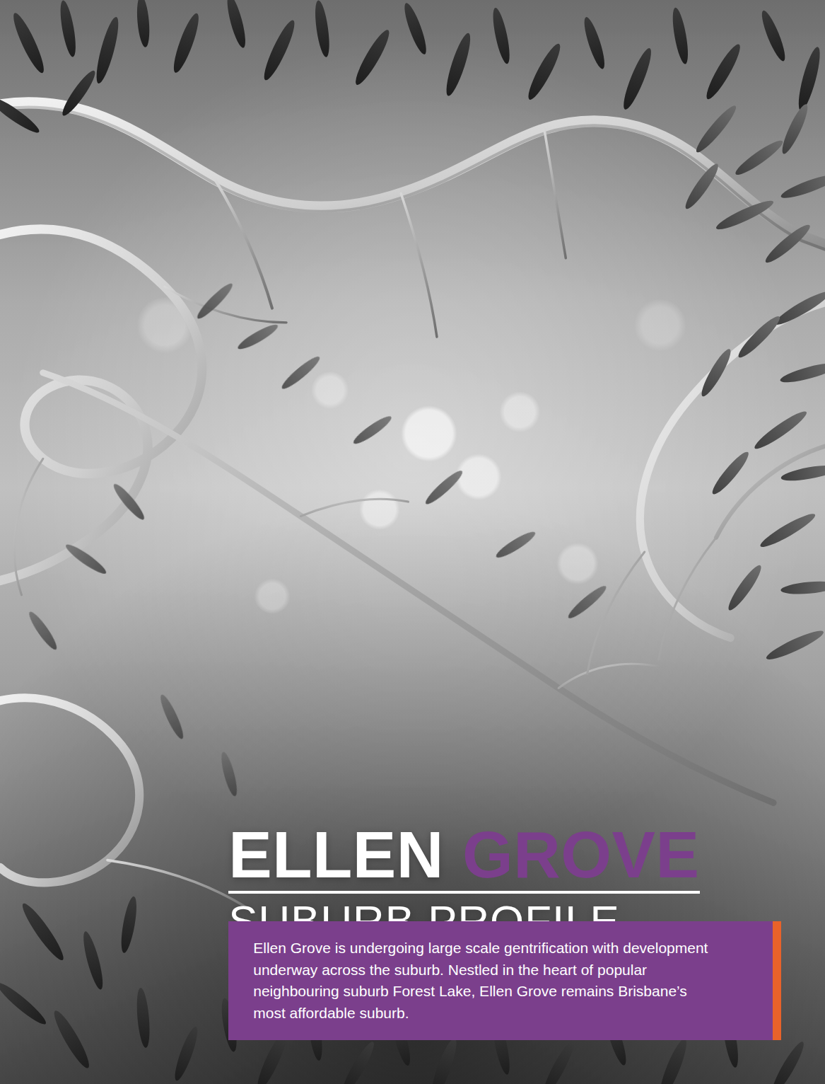ELLEN GROVE
Suburb Profile
Ellen Grove is undergoing large scale gentrification with development underway across the suburb. Nestled in the heart of popular neighbouring suburb Forest Lake, Ellen Grove remains Brisbane’s most affordable suburb.